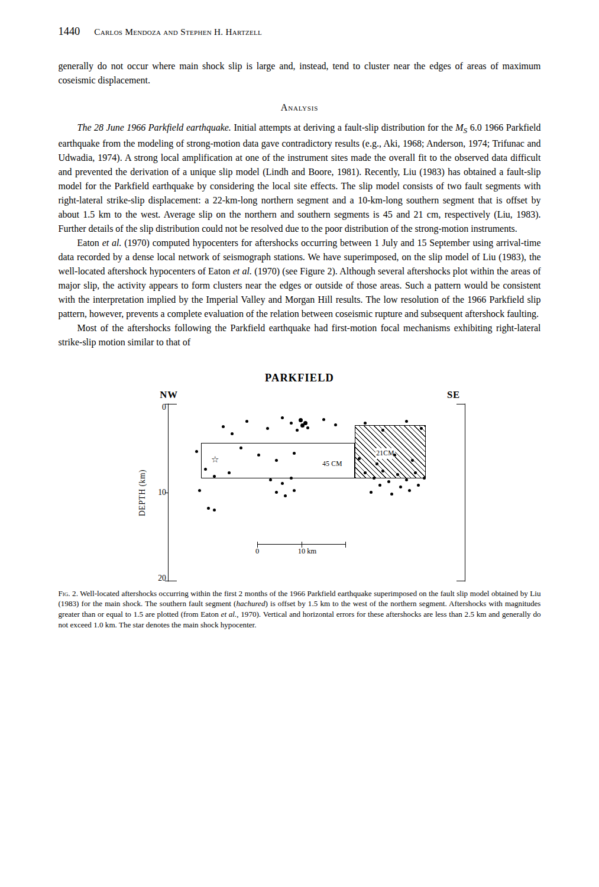1440 Carlos Mendoza and Stephen H. Hartzell
generally do not occur where main shock slip is large and, instead, tend to cluster near the edges of areas of maximum coseismic displacement.
Analysis
The 28 June 1966 Parkfield earthquake. Initial attempts at deriving a fault-slip distribution for the MS 6.0 1966 Parkfield earthquake from the modeling of strong-motion data gave contradictory results (e.g., Aki, 1968; Anderson, 1974; Trifunac and Udwadia, 1974). A strong local amplification at one of the instrument sites made the overall fit to the observed data difficult and prevented the derivation of a unique slip model (Lindh and Boore, 1981). Recently, Liu (1983) has obtained a fault-slip model for the Parkfield earthquake by considering the local site effects. The slip model consists of two fault segments with right-lateral strike-slip displacement: a 22-km-long northern segment and a 10-km-long southern segment that is offset by about 1.5 km to the west. Average slip on the northern and southern segments is 45 and 21 cm, respectively (Liu, 1983). Further details of the slip distribution could not be resolved due to the poor distribution of the strong-motion instruments.
Eaton et al. (1970) computed hypocenters for aftershocks occurring between 1 July and 15 September using arrival-time data recorded by a dense local network of seismograph stations. We have superimposed, on the slip model of Liu (1983), the well-located aftershock hypocenters of Eaton et al. (1970) (see Figure 2). Although several aftershocks plot within the areas of major slip, the activity appears to form clusters near the edges or outside of those areas. Such a pattern would be consistent with the interpretation implied by the Imperial Valley and Morgan Hill results. The low resolution of the 1966 Parkfield slip pattern, however, prevents a complete evaluation of the relation between coseismic rupture and subsequent aftershock faulting.
Most of the aftershocks following the Parkfield earthquake had first-motion focal mechanisms exhibiting right-lateral strike-slip motion similar to that of
PARKFIELD
NW SE
DEPTH (km)
0 10 20
45 CM
21CM
☆
0 10 km
Fig. 2. Well-located aftershocks occurring within the first 2 months of the 1966 Parkfield earthquake superimposed on the fault slip model obtained by Liu (1983) for the main shock. The southern fault segment (hachured) is offset by 1.5 km to the west of the northern segment. Aftershocks with magnitudes greater than or equal to 1.5 are plotted (from Eaton et al., 1970). Vertical and horizontal errors for these aftershocks are less than 2.5 km and generally do not exceed 1.0 km. The star denotes the main shock hypocenter.